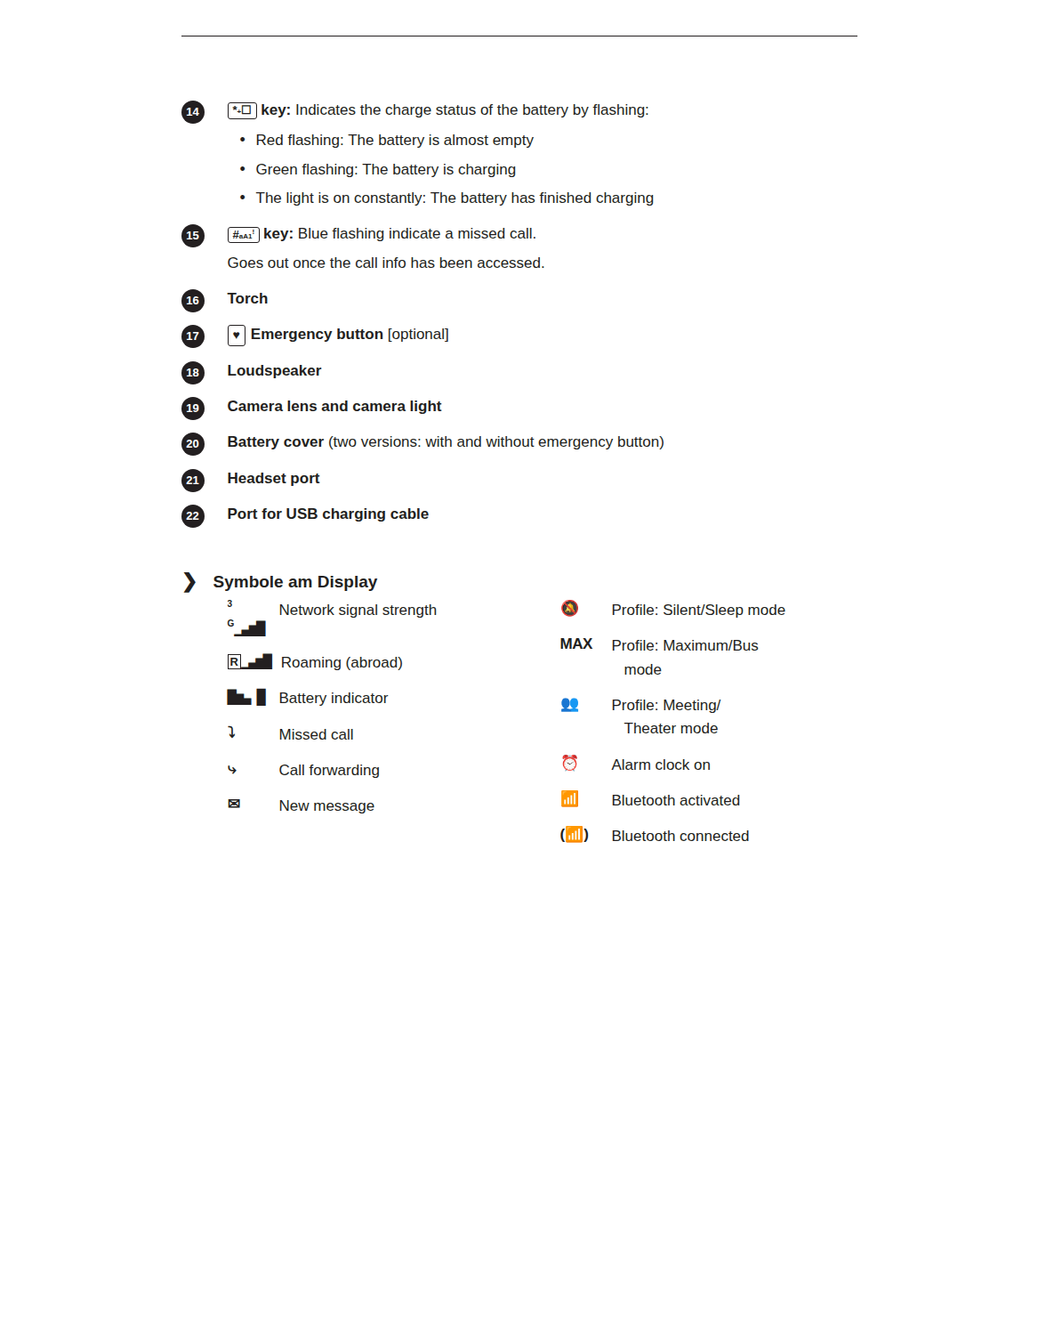*+☐key: Indicates the charge status of the battery by flashing:
Red flashing: The battery is almost empty
Green flashing: The battery is charging
The light is on constantly: The battery has finished charging
#aA1!key: Blue flashing indicate a missed call.
Goes out once the call info has been accessed.
Torch
♥Emergency button [optional]
Loudspeaker
Camera lens and camera light
Battery cover (two versions: with and without emergency button)
Headset port
Port for USB charging cable
❯
Symbole am Display
3
G▁▃▅▇ Network signal strength
R▁▃▅▇ Roaming (abroad)
▇▅▃ █ Battery indicator
⤵ Missed call
⤷ Call forwarding
✉ New message
🔕 Profile: Silent/Sleep mode
MAX Profile: Maximum/Busmode
👥 Profile: Meeting/Theater mode
⏰ Alarm clock on
📶 Bluetooth activated
(📶) Bluetooth connected